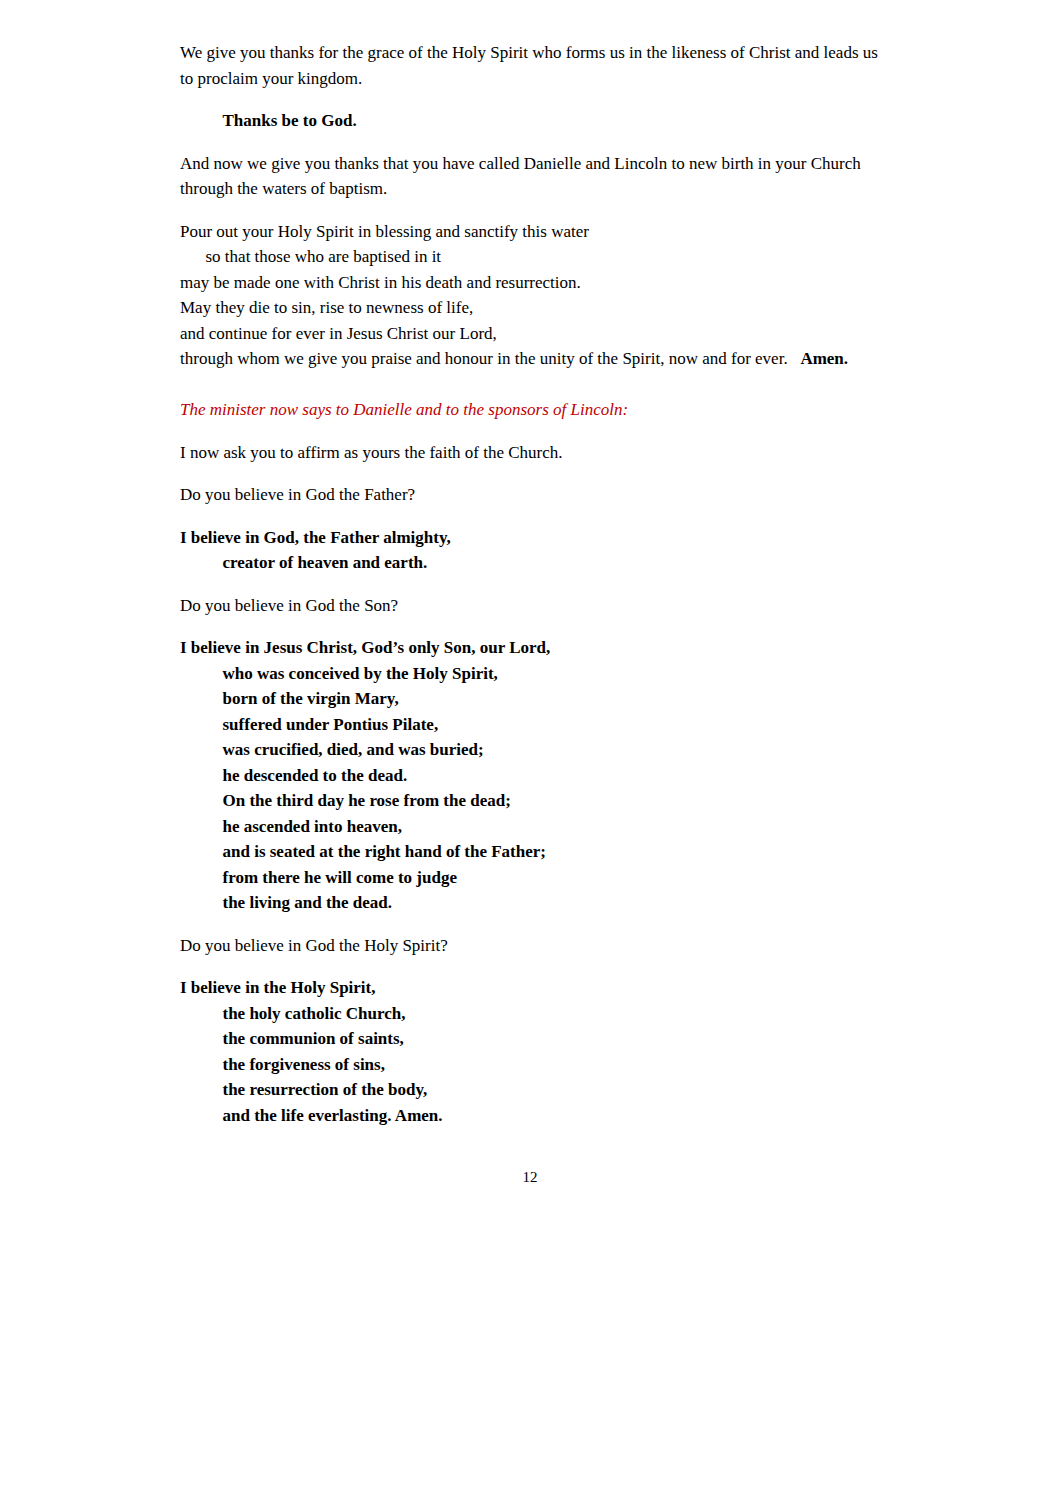We give you thanks for the grace of the Holy Spirit who forms us in the likeness of Christ and leads us to proclaim your kingdom.
Thanks be to God.
And now we give you thanks that you have called Danielle and Lincoln to new birth in your Church through the waters of baptism.
Pour out your Holy Spirit in blessing and sanctify this water
so that those who are baptised in it may be made one with Christ in his death and resurrection.
May they die to sin, rise to newness of life,
and continue for ever in Jesus Christ our Lord,
through whom we give you praise and honour in the unity of the Spirit, now and for ever. Amen.
The minister now says to Danielle and to the sponsors of Lincoln:
I now ask you to affirm as yours the faith of the Church.
Do you believe in God the Father?
I believe in God, the Father almighty, creator of heaven and earth.
Do you believe in God the Son?
I believe in Jesus Christ, God’s only Son, our Lord, who was conceived by the Holy Spirit, born of the virgin Mary, suffered under Pontius Pilate, was crucified, died, and was buried; he descended to the dead. On the third day he rose from the dead; he ascended into heaven, and is seated at the right hand of the Father; from there he will come to judge the living and the dead.
Do you believe in God the Holy Spirit?
I believe in the Holy Spirit, the holy catholic Church, the communion of saints, the forgiveness of sins, the resurrection of the body, and the life everlasting. Amen.
12